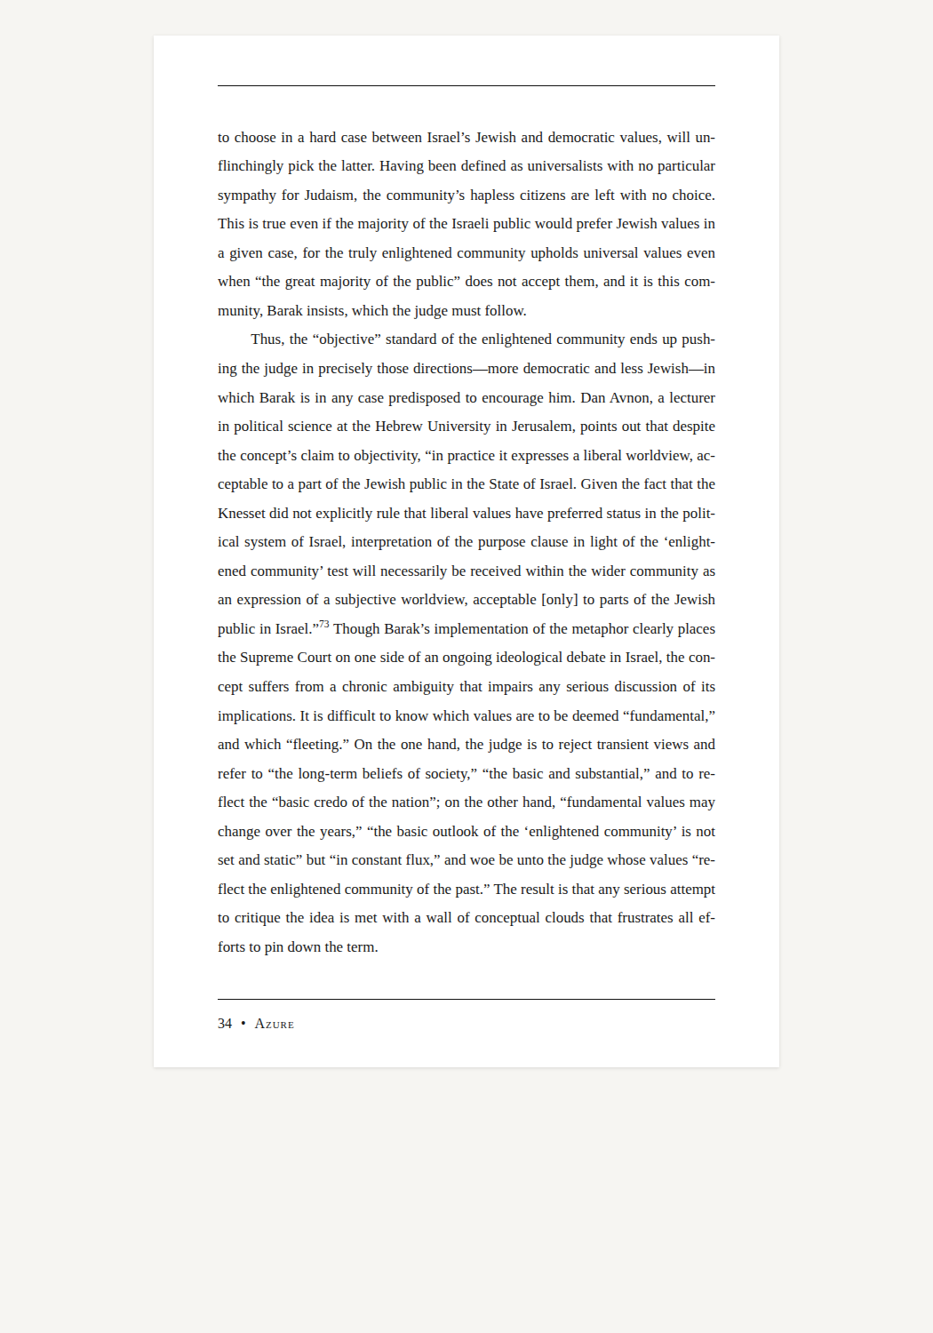to choose in a hard case between Israel’s Jewish and democratic values, will unflinchingly pick the latter. Having been defined as universalists with no particular sympathy for Judaism, the community’s hapless citizens are left with no choice. This is true even if the majority of the Israeli public would prefer Jewish values in a given case, for the truly enlightened community upholds universal values even when “the great majority of the public” does not accept them, and it is this community, Barak insists, which the judge must follow.
Thus, the “objective” standard of the enlightened community ends up pushing the judge in precisely those directions—more democratic and less Jewish—in which Barak is in any case predisposed to encourage him. Dan Avnon, a lecturer in political science at the Hebrew University in Jerusalem, points out that despite the concept’s claim to objectivity, “in practice it expresses a liberal worldview, acceptable to a part of the Jewish public in the State of Israel. Given the fact that the Knesset did not explicitly rule that liberal values have preferred status in the political system of Israel, interpretation of the purpose clause in light of the ‘enlightened community’ test will necessarily be received within the wider community as an expression of a subjective worldview, acceptable [only] to parts of the Jewish public in Israel.”73 Though Barak’s implementation of the metaphor clearly places the Supreme Court on one side of an ongoing ideological debate in Israel, the concept suffers from a chronic ambiguity that impairs any serious discussion of its implications. It is difficult to know which values are to be deemed “fundamental,” and which “fleeting.” On the one hand, the judge is to reject transient views and refer to “the long-term beliefs of society,” “the basic and substantial,” and to reflect the “basic credo of the nation”; on the other hand, “fundamental values may change over the years,” “the basic outlook of the ‘enlightened community’ is not set and static” but “in constant flux,” and woe be unto the judge whose values “reflect the enlightened community of the past.” The result is that any serious attempt to critique the idea is met with a wall of conceptual clouds that frustrates all efforts to pin down the term.
34 • Azure